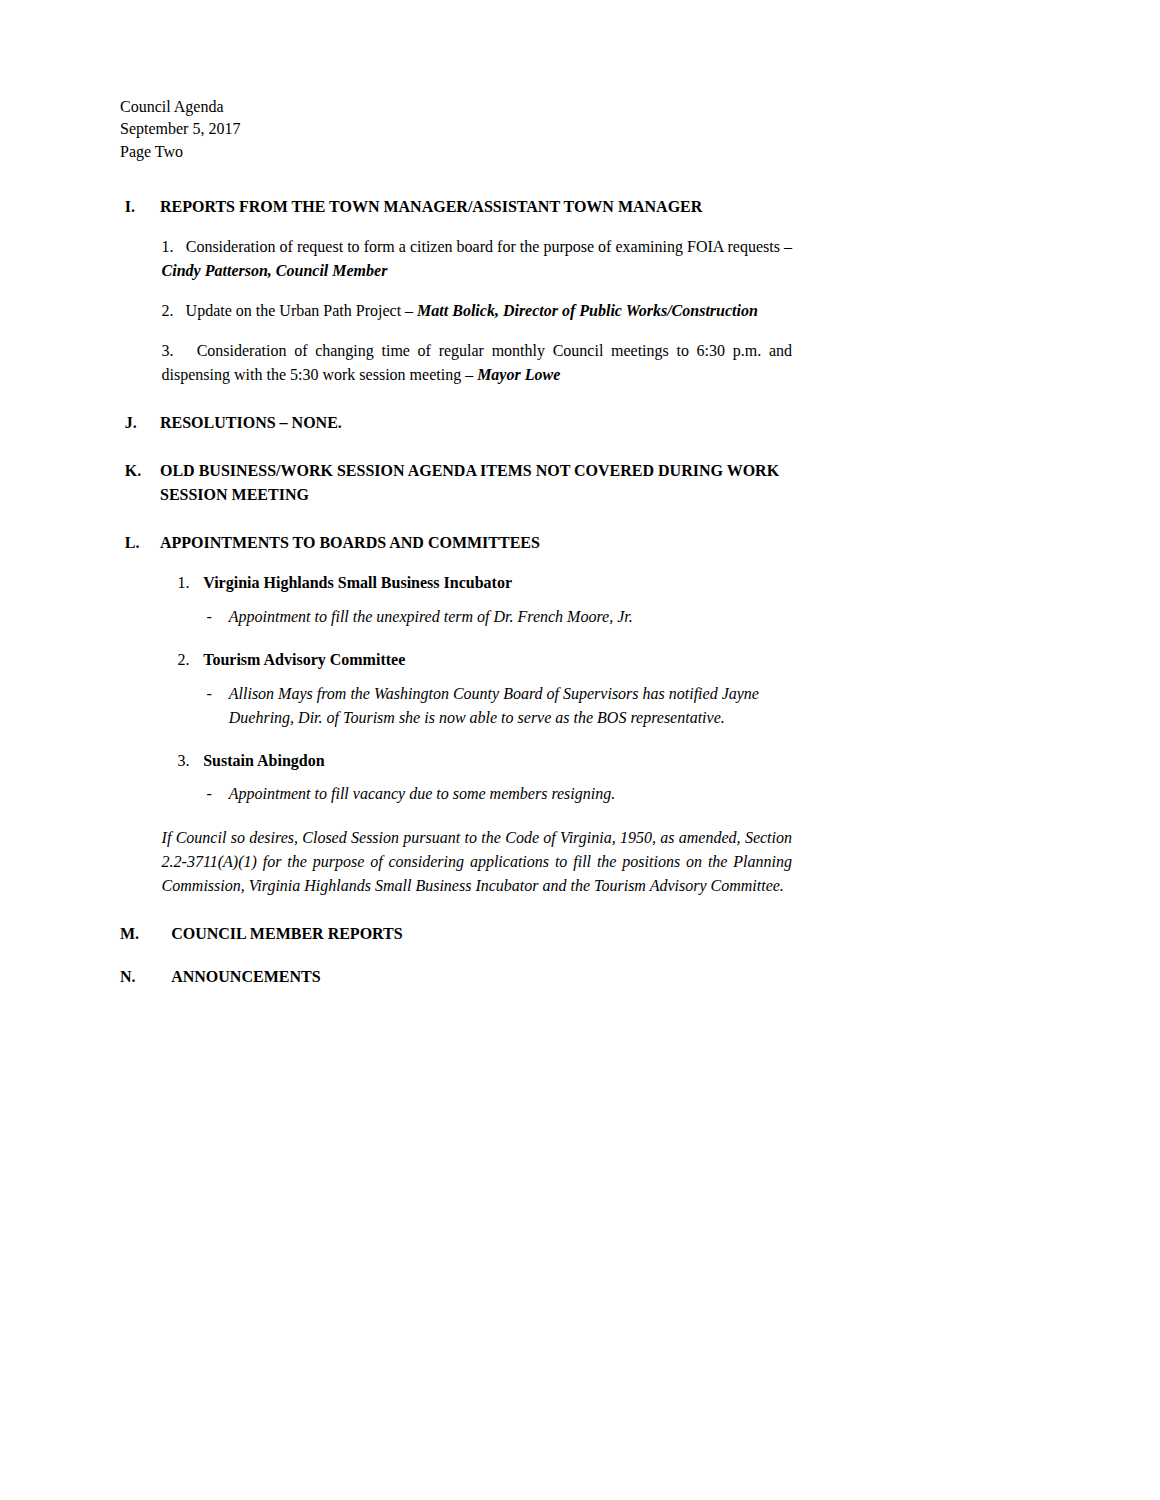Council Agenda
September 5, 2017
Page Two
I.
Reports from the Town Manager/Assistant Town Manager
1. Consideration of request to form a citizen board for the purpose of examining FOIA requests – Cindy Patterson, Council Member
2. Update on the Urban Path Project – Matt Bolick, Director of Public Works/Construction
3. Consideration of changing time of regular monthly Council meetings to 6:30 p.m. and dispensing with the 5:30 work session meeting – Mayor Lowe
J.
Resolutions – None.
K.
Old Business/Work Session Agenda Items Not Covered During Work Session Meeting
L.
Appointments to Boards and Committees
1. Virginia Highlands Small Business Incubator
-Appointment to fill the unexpired term of Dr. French Moore, Jr.
2. Tourism Advisory Committee
-Allison Mays from the Washington County Board of Supervisors has notified Jayne Duehring, Dir. of Tourism she is now able to serve as the BOS representative.
3. Sustain Abingdon
-Appointment to fill vacancy due to some members resigning.
If Council so desires, Closed Session pursuant to the Code of Virginia, 1950, as amended, Section 2.2-3711(A)(1) for the purpose of considering applications to fill the positions on the Planning Commission, Virginia Highlands Small Business Incubator and the Tourism Advisory Committee.
M.
Council Member Reports
N.
Announcements